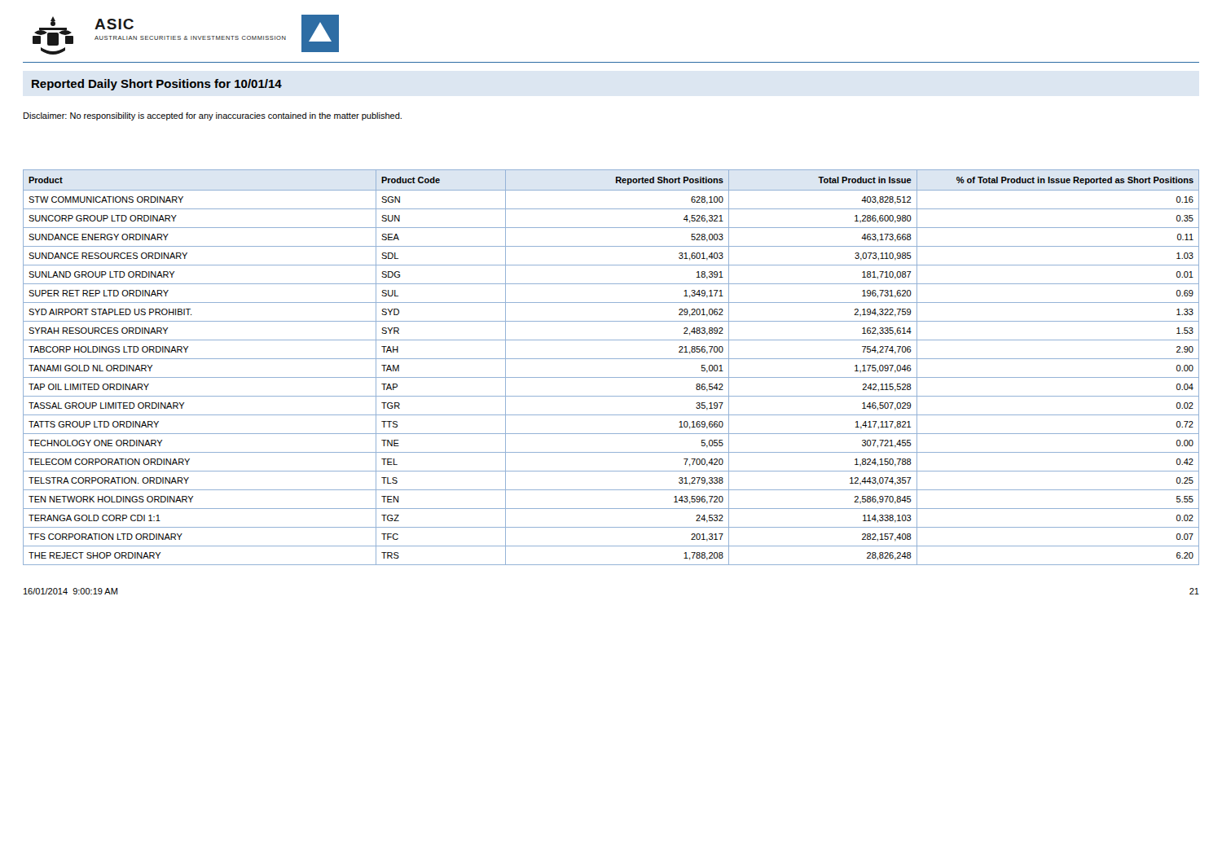ASIC
Australian Securities & Investments Commission
Reported Daily Short Positions for 10/01/14
Disclaimer: No responsibility is accepted for any inaccuracies contained in the matter published.
| Product | Product Code | Reported Short Positions | Total Product in Issue | % of Total Product in Issue Reported as Short Positions |
| --- | --- | --- | --- | --- |
| STW COMMUNICATIONS ORDINARY | SGN | 628,100 | 403,828,512 | 0.16 |
| SUNCORP GROUP LTD ORDINARY | SUN | 4,526,321 | 1,286,600,980 | 0.35 |
| SUNDANCE ENERGY ORDINARY | SEA | 528,003 | 463,173,668 | 0.11 |
| SUNDANCE RESOURCES ORDINARY | SDL | 31,601,403 | 3,073,110,985 | 1.03 |
| SUNLAND GROUP LTD ORDINARY | SDG | 18,391 | 181,710,087 | 0.01 |
| SUPER RET REP LTD ORDINARY | SUL | 1,349,171 | 196,731,620 | 0.69 |
| SYD AIRPORT STAPLED US PROHIBIT. | SYD | 29,201,062 | 2,194,322,759 | 1.33 |
| SYRAH RESOURCES ORDINARY | SYR | 2,483,892 | 162,335,614 | 1.53 |
| TABCORP HOLDINGS LTD ORDINARY | TAH | 21,856,700 | 754,274,706 | 2.90 |
| TANAMI GOLD NL ORDINARY | TAM | 5,001 | 1,175,097,046 | 0.00 |
| TAP OIL LIMITED ORDINARY | TAP | 86,542 | 242,115,528 | 0.04 |
| TASSAL GROUP LIMITED ORDINARY | TGR | 35,197 | 146,507,029 | 0.02 |
| TATTS GROUP LTD ORDINARY | TTS | 10,169,660 | 1,417,117,821 | 0.72 |
| TECHNOLOGY ONE ORDINARY | TNE | 5,055 | 307,721,455 | 0.00 |
| TELECOM CORPORATION ORDINARY | TEL | 7,700,420 | 1,824,150,788 | 0.42 |
| TELSTRA CORPORATION. ORDINARY | TLS | 31,279,338 | 12,443,074,357 | 0.25 |
| TEN NETWORK HOLDINGS ORDINARY | TEN | 143,596,720 | 2,586,970,845 | 5.55 |
| TERANGA GOLD CORP CDI 1:1 | TGZ | 24,532 | 114,338,103 | 0.02 |
| TFS CORPORATION LTD ORDINARY | TFC | 201,317 | 282,157,408 | 0.07 |
| THE REJECT SHOP ORDINARY | TRS | 1,788,208 | 28,826,248 | 6.20 |
16/01/2014 9:00:19 AM
21